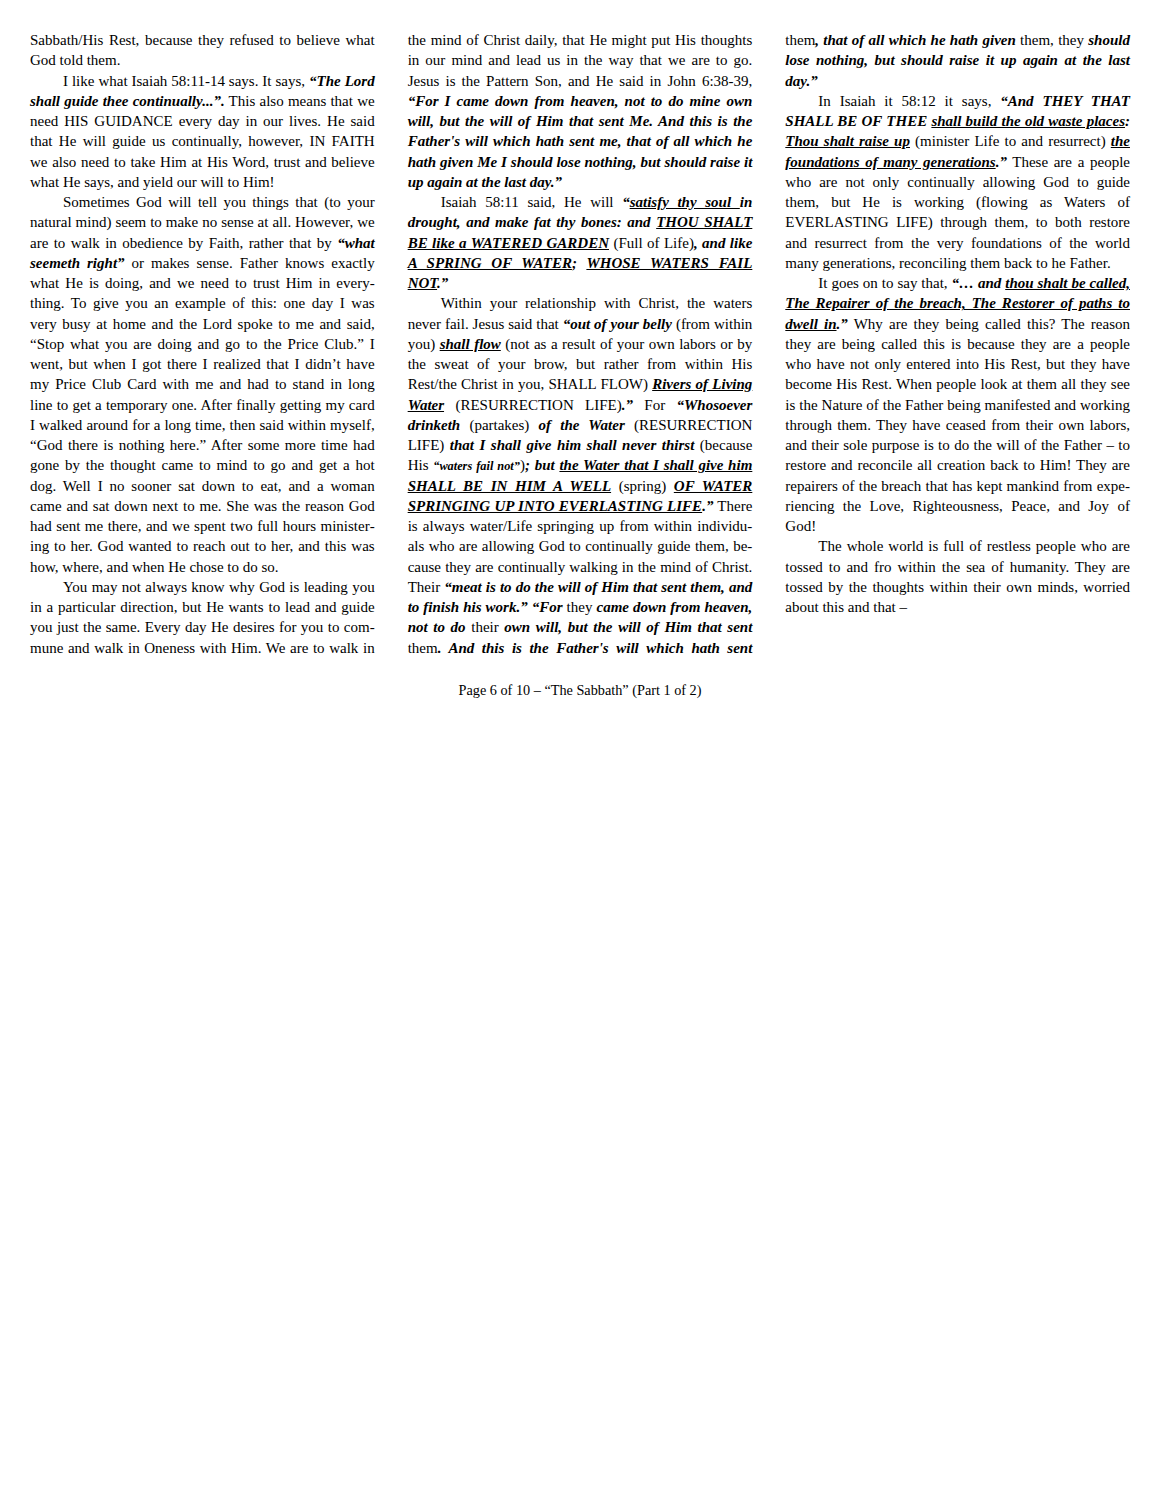Sabbath/His Rest, because they refused to believe what God told them.
I like what Isaiah 58:11-14 says. It says, “The Lord shall guide thee continually...”. This also means that we need HIS GUIDANCE every day in our lives. He said that He will guide us continually, however, IN FAITH we also need to take Him at His Word, trust and believe what He says, and yield our will to Him!
Sometimes God will tell you things that (to your natural mind) seem to make no sense at all. However, we are to walk in obedience by Faith, rather that by “what seemeth right” or makes sense. Father knows exactly what He is doing, and we need to trust Him in everything. To give you an example of this: one day I was very busy at home and the Lord spoke to me and said, “Stop what you are doing and go to the Price Club.” I went, but when I got there I realized that I didn’t have my Price Club Card with me and had to stand in long line to get a temporary one. After finally getting my card I walked around for a long time, then said within myself, “God there is nothing here.” After some more time had gone by the thought came to mind to go and get a hot dog. Well I no sooner sat down to eat, and a woman came and sat down next to me. She was the reason God had sent me there, and we spent two full hours ministering to her. God wanted to reach out to her, and this was how, where, and when He chose to do so.
You may not always know why God is leading you in a particular direction, but He wants to lead and guide you just the same. Every day He desires for you to commune and walk in Oneness with Him. We are to walk in the mind of Christ daily, that He might put His thoughts in our mind and lead us in the way that we are to go. Jesus is the Pattern Son, and He said in John 6:38-39, “For I came down from heaven, not to do mine own will, but the will of Him that sent Me. And this is the Father's will which hath sent me, that of all which he hath given Me I should lose nothing, but should raise it up again at the last day.”
Isaiah 58:11 said, He will “satisfy thy soul in drought, and make fat thy bones: and THOU SHALT BE like a WATERED GARDEN (Full of Life), and like A SPRING OF WATER; WHOSE WATERS FAIL NOT.”
Within your relationship with Christ, the waters never fail. Jesus said that “out of your belly (from within you) shall flow (not as a result of your own labors or by the sweat of your brow, but rather from within His Rest/the Christ in you, SHALL FLOW) Rivers of Living Water (RESURRECTION LIFE).” For “Whosoever drinketh (partakes) of the Water (RESURRECTION LIFE) that I shall give him shall never thirst (because His “waters fail not”); but the Water that I shall give him SHALL BE IN HIM A WELL (spring) OF WATER SPRINGING UP INTO EVERLASTING LIFE.” There is always water/Life springing up from within individuals who are allowing God to continually guide them, because they are continually walking in the mind of Christ. Their “meat is to do the will of Him that sent them, and to finish his work.” “For they came down from heaven, not to do their own will, but the will of Him that sent them. And this is the Father's will which hath sent them, that of all which he hath given them, they should lose nothing, but should raise it up again at the last day.”
In Isaiah it 58:12 it says, “And THEY THAT SHALL BE OF THEE shall build the old waste places: Thou shalt raise up (minister Life to and resurrect) the foundations of many generations.” These are a people who are not only continually allowing God to guide them, but He is working (flowing as Waters of EVERLASTING LIFE) through them, to both restore and resurrect from the very foundations of the world many generations, reconciling them back to he Father.
It goes on to say that, “… and thou shalt be called, The Repairer of the breach, The Restorer of paths to dwell in.” Why are they being called this? The reason they are being called this is because they are a people who have not only entered into His Rest, but they have become His Rest. When people look at them all they see is the Nature of the Father being manifested and working through them. They have ceased from their own labors, and their sole purpose is to do the will of the Father – to restore and reconcile all creation back to Him! They are repairers of the breach that has kept mankind from experiencing the Love, Righteousness, Peace, and Joy of God!
The whole world is full of restless people who are tossed to and fro within the sea of humanity. They are tossed by the thoughts within their own minds, worried about this and that –
Page 6 of 10 – “The Sabbath” (Part 1 of 2)